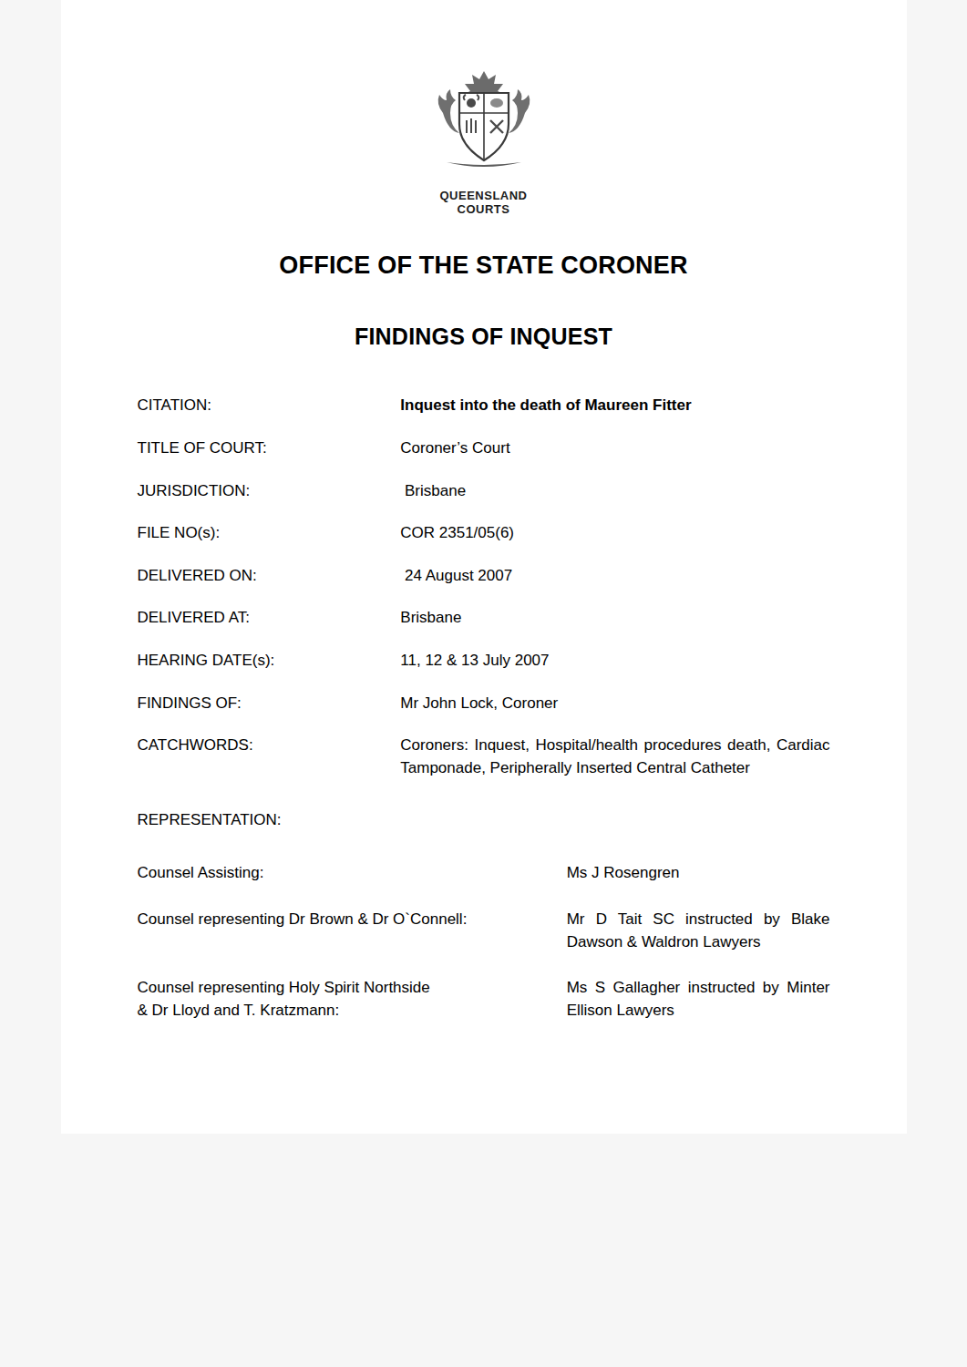Coat of arms of Queensland
QUEENSLAND COURTS
OFFICE OF THE STATE CORONER
FINDINGS OF INQUEST
| CITATION: | Inquest into the death of Maureen Fitter |
| TITLE OF COURT: | Coroner’s Court |
| JURISDICTION: | Brisbane |
| FILE NO(s): | COR 2351/05(6) |
| DELIVERED ON: | 24 August 2007 |
| DELIVERED AT: | Brisbane |
| HEARING DATE(s): | 11, 12 & 13 July 2007 |
| FINDINGS OF: | Mr John Lock, Coroner |
| CATCHWORDS: | Coroners: Inquest, Hospital/health procedures death, Cardiac Tamponade, Peripherally Inserted Central Catheter |
REPRESENTATION:
| Counsel Assisting: | Ms J Rosengren |
| Counsel representing Dr Brown & Dr O`Connell: | Mr D Tait SC instructed by Blake Dawson & Waldron Lawyers |
| Counsel representing Holy Spirit Northside & Dr Lloyd and T. Kratzmann: | Ms S Gallagher instructed by Minter Ellison Lawyers |